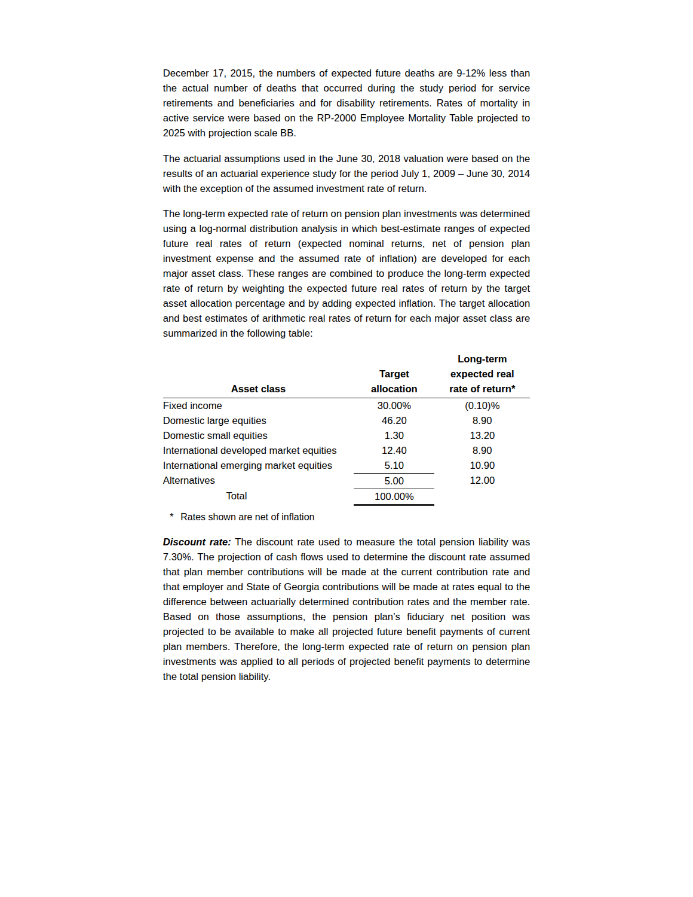December 17, 2015, the numbers of expected future deaths are 9-12% less than the actual number of deaths that occurred during the study period for service retirements and beneficiaries and for disability retirements. Rates of mortality in active service were based on the RP-2000 Employee Mortality Table projected to 2025 with projection scale BB.
The actuarial assumptions used in the June 30, 2018 valuation were based on the results of an actuarial experience study for the period July 1, 2009 – June 30, 2014 with the exception of the assumed investment rate of return.
The long-term expected rate of return on pension plan investments was determined using a log-normal distribution analysis in which best-estimate ranges of expected future real rates of return (expected nominal returns, net of pension plan investment expense and the assumed rate of inflation) are developed for each major asset class. These ranges are combined to produce the long-term expected rate of return by weighting the expected future real rates of return by the target asset allocation percentage and by adding expected inflation. The target allocation and best estimates of arithmetic real rates of return for each major asset class are summarized in the following table:
| Asset class | Target allocation | Long-term expected real rate of return* |
| --- | --- | --- |
| Fixed income | 30.00% | (0.10)% |
| Domestic large equities | 46.20 | 8.90 |
| Domestic small equities | 1.30 | 13.20 |
| International developed market equities | 12.40 | 8.90 |
| International emerging market equities | 5.10 | 10.90 |
| Alternatives | 5.00 | 12.00 |
| Total | 100.00% | |
* Rates shown are net of inflation
Discount rate: The discount rate used to measure the total pension liability was 7.30%. The projection of cash flows used to determine the discount rate assumed that plan member contributions will be made at the current contribution rate and that employer and State of Georgia contributions will be made at rates equal to the difference between actuarially determined contribution rates and the member rate. Based on those assumptions, the pension plan’s fiduciary net position was projected to be available to make all projected future benefit payments of current plan members. Therefore, the long-term expected rate of return on pension plan investments was applied to all periods of projected benefit payments to determine the total pension liability.